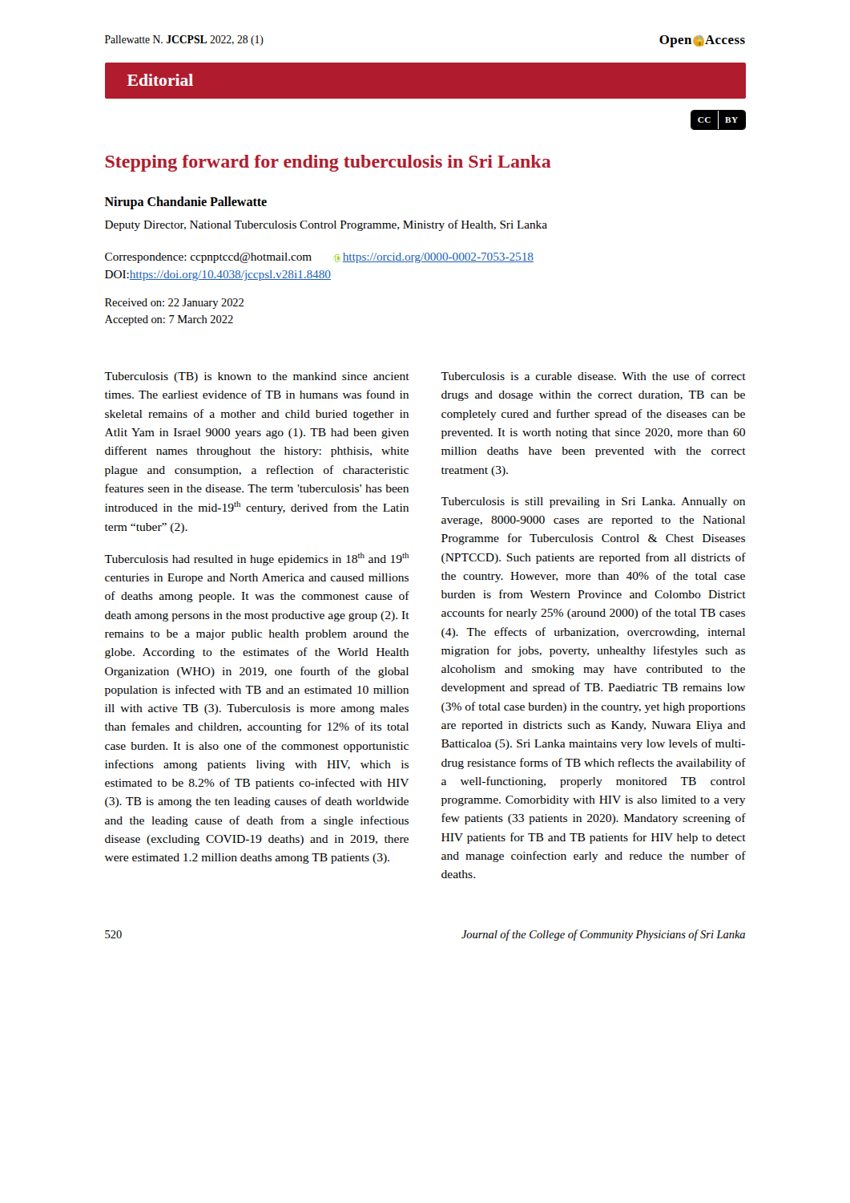Pallewatte N. JCCPSL 2022, 28 (1)
Open🔒Access
Editorial
CC BY
Stepping forward for ending tuberculosis in Sri Lanka
Nirupa Chandanie Pallewatte
Deputy Director, National Tuberculosis Control Programme, Ministry of Health, Sri Lanka
Correspondence: ccpnptccd@hotmail.com iD https://orcid.org/0000-0002-7053-2518
DOI:https://doi.org/10.4038/jccpsl.v28i1.8480
Received on: 22 January 2022
Accepted on: 7 March 2022
Tuberculosis (TB) is known to the mankind since ancient times. The earliest evidence of TB in humans was found in skeletal remains of a mother and child buried together in Atlit Yam in Israel 9000 years ago (1). TB had been given different names throughout the history: phthisis, white plague and consumption, a reflection of characteristic features seen in the disease. The term 'tuberculosis' has been introduced in the mid-19th century, derived from the Latin term “tuber” (2).
Tuberculosis had resulted in huge epidemics in 18th and 19th centuries in Europe and North America and caused millions of deaths among people. It was the commonest cause of death among persons in the most productive age group (2). It remains to be a major public health problem around the globe. According to the estimates of the World Health Organization (WHO) in 2019, one fourth of the global population is infected with TB and an estimated 10 million ill with active TB (3). Tuberculosis is more among males than females and children, accounting for 12% of its total case burden. It is also one of the commonest opportunistic infections among patients living with HIV, which is estimated to be 8.2% of TB patients co-infected with HIV (3). TB is among the ten leading causes of death worldwide and the leading cause of death from a single infectious disease (excluding COVID-19 deaths) and in 2019, there were estimated 1.2 million deaths among TB patients (3).
Tuberculosis is a curable disease. With the use of correct drugs and dosage within the correct duration, TB can be completely cured and further spread of the diseases can be prevented. It is worth noting that since 2020, more than 60 million deaths have been prevented with the correct treatment (3).
Tuberculosis is still prevailing in Sri Lanka. Annually on average, 8000-9000 cases are reported to the National Programme for Tuberculosis Control & Chest Diseases (NPTCCD). Such patients are reported from all districts of the country. However, more than 40% of the total case burden is from Western Province and Colombo District accounts for nearly 25% (around 2000) of the total TB cases (4). The effects of urbanization, overcrowding, internal migration for jobs, poverty, unhealthy lifestyles such as alcoholism and smoking may have contributed to the development and spread of TB. Paediatric TB remains low (3% of total case burden) in the country, yet high proportions are reported in districts such as Kandy, Nuwara Eliya and Batticaloa (5). Sri Lanka maintains very low levels of multi-drug resistance forms of TB which reflects the availability of a well-functioning, properly monitored TB control programme. Comorbidity with HIV is also limited to a very few patients (33 patients in 2020). Mandatory screening of HIV patients for TB and TB patients for HIV help to detect and manage coinfection early and reduce the number of deaths.
520
Journal of the College of Community Physicians of Sri Lanka